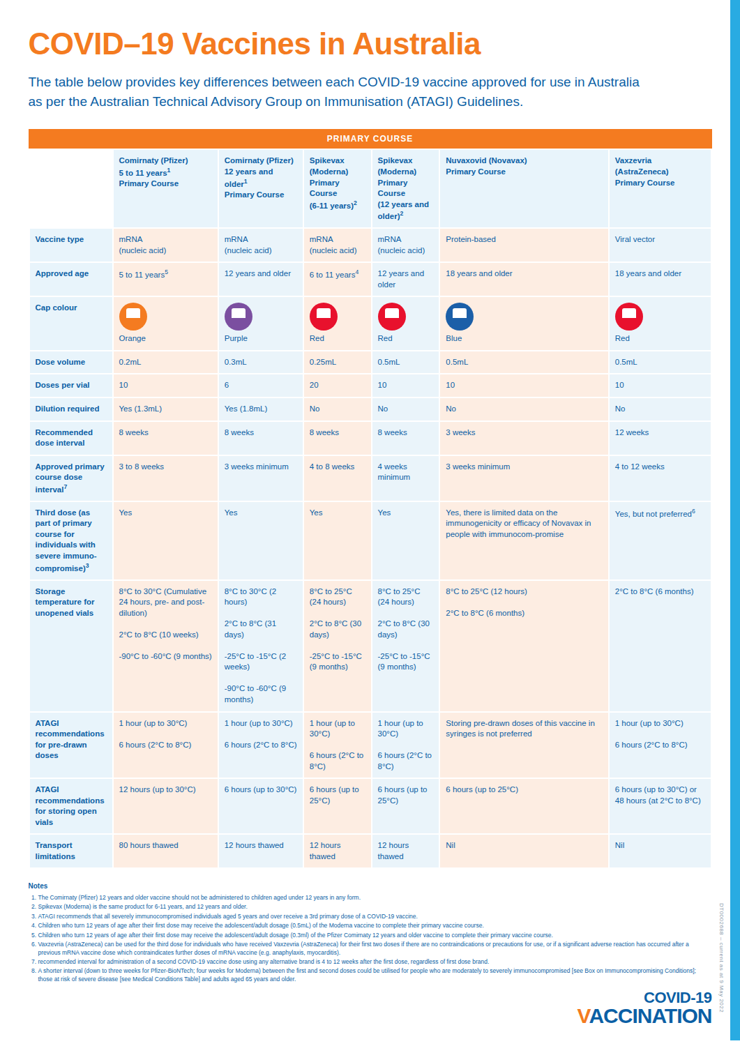COVID–19 Vaccines in Australia
The table below provides key differences between each COVID-19 vaccine approved for use in Australia as per the Australian Technical Advisory Group on Immunisation (ATAGI) Guidelines.
PRIMARY COURSE
| | Comirnaty (Pfizer) 5 to 11 years 1 Primary Course | Comirnaty (Pfizer) 12 years and older 1 Primary Course | Spikevax (Moderna) Primary Course (6-11 years) 2 | Spikevax (Moderna) Primary Course (12 years and older) 2 | Nuvaxovid (Novavax) Primary Course | Vaxzevria (AstraZeneca) Primary Course |
| --- | --- | --- | --- | --- | --- | --- |
| Vaccine type | mRNA (nucleic acid) | mRNA (nucleic acid) | mRNA (nucleic acid) | mRNA (nucleic acid) | Protein-based | Viral vector |
| Approved age | 5 to 11 years 5 | 12 years and older | 6 to 11 years 4 | 12 years and older | 18 years and older | 18 years and older |
| Cap colour | Orange | Purple | Red | Red | Blue | Red |
| Dose volume | 0.2mL | 0.3mL | 0.25mL | 0.5mL | 0.5mL | 0.5mL |
| Doses per vial | 10 | 6 | 20 | 10 | 10 | 10 |
| Dilution required | Yes (1.3mL) | Yes (1.8mL) | No | No | No | No |
| Recommended dose interval | 8 weeks | 8 weeks | 8 weeks | 8 weeks | 3 weeks | 12 weeks |
| Approved primary course dose interval 7 | 3 to 8 weeks | 3 weeks minimum | 4 to 8 weeks | 4 weeks minimum | 3 weeks minimum | 4 to 12 weeks |
| Third dose (as part of primary course for individuals with severe immuno-compromise) 3 | Yes | Yes | Yes | Yes | Yes, there is limited data on the immunogenicity or efficacy of Novavax in people with immunocom-promise | Yes, but not preferred 6 |
| Storage temperature for unopened vials | 8°C to 30°C (Cumulative 24 hours, pre- and post-dilution) 2°C to 8°C (10 weeks) -90°C to -60°C (9 months) | 8°C to 30°C (2 hours) 2°C to 8°C (31 days) -25°C to -15°C (2 weeks) -90°C to -60°C (9 months) | 8°C to 25°C (24 hours) 2°C to 8°C (30 days) -25°C to -15°C (9 months) | 8°C to 25°C (24 hours) 2°C to 8°C (30 days) -25°C to -15°C (9 months) | 8°C to 25°C (12 hours) 2°C to 8°C (6 months) | 2°C to 8°C (6 months) |
| ATAGI recommendations for pre-drawn doses | 1 hour (up to 30°C) 6 hours (2°C to 8°C) | 1 hour (up to 30°C) 6 hours (2°C to 8°C) | 1 hour (up to 30°C) 6 hours (2°C to 8°C) | 1 hour (up to 30°C) 6 hours (2°C to 8°C) | Storing pre-drawn doses of this vaccine in syringes is not preferred | 1 hour (up to 30°C) 6 hours (2°C to 8°C) |
| ATAGI recommendations for storing open vials | 12 hours (up to 30°C) | 6 hours (up to 30°C) | 6 hours (up to 25°C) | 6 hours (up to 25°C) | 6 hours (up to 25°C) | 6 hours (up to 30°C) or 48 hours (at 2°C to 8°C) |
| Transport limitations | 80 hours thawed | 12 hours thawed | 12 hours thawed | 12 hours thawed | Nil | Nil |
Notes
The Comirnaty (Pfizer) 12 years and older vaccine should not be administered to children aged under 12 years in any form.
Spikevax (Moderna) is the same product for 6-11 years, and 12 years and older.
ATAGI recommends that all severely immunocompromised individuals aged 5 years and over receive a 3rd primary dose of a COVID-19 vaccine.
Children who turn 12 years of age after their first dose may receive the adolescent/adult dosage (0.5mL) of the Moderna vaccine to complete their primary vaccine course.
Children who turn 12 years of age after their first dose may receive the adolescent/adult dosage (0.3ml) of the Pfizer Comirnaty 12 years and older vaccine to complete their primary vaccine course.
Vaxzevria (AstraZeneca) can be used for the third dose for individuals who have received Vaxzevria (AstraZeneca) for their first two doses if there are no contraindications or precautions for use, or if a significant adverse reaction has occurred after a previous mRNA vaccine dose which contraindicates further doses of mRNA vaccine (e.g. anaphylaxis, myocarditis).
recommended interval for administration of a second COVID-19 vaccine dose using any alternative brand is 4 to 12 weeks after the first dose, regardless of first dose brand.
A shorter interval (down to three weeks for Pfizer-BioNTech; four weeks for Moderna) between the first and second doses could be utilised for people who are moderately to severely immunocompromised [see Box on Immunocompromising Conditions]; those at risk of severe disease [see Medical Conditions Table] and adults aged 65 years and older.
COVID-19
VACCINATION
DT0002688 – current as at 9 May 2022